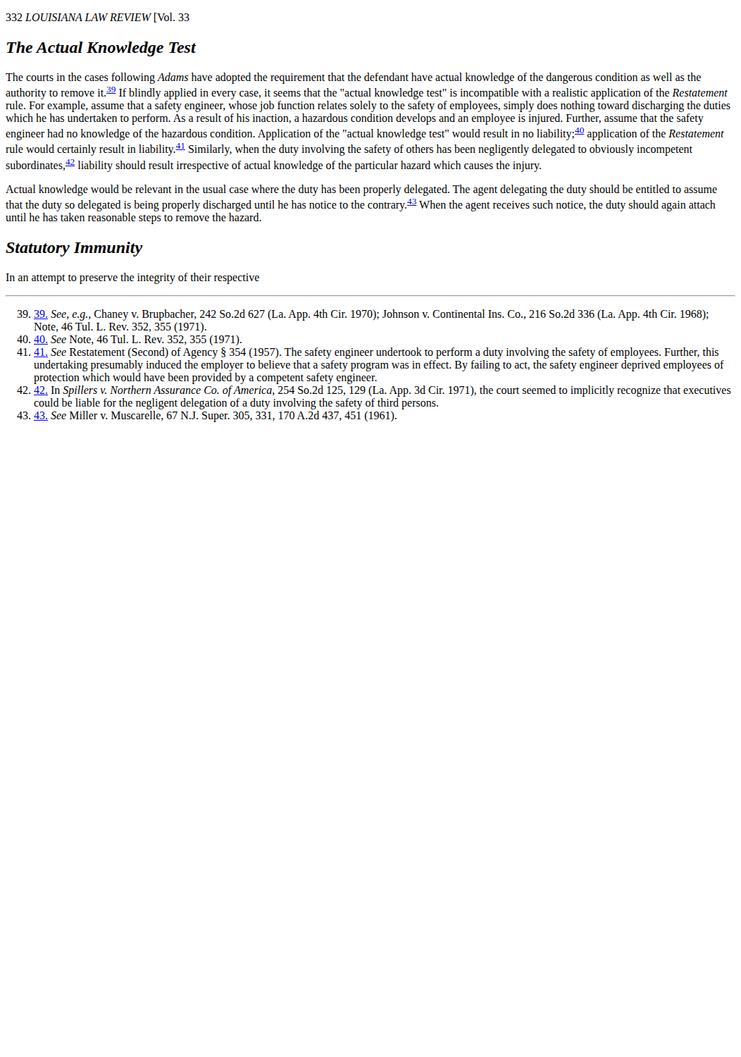332 LOUISIANA LAW REVIEW [Vol. 33
The Actual Knowledge Test
The courts in the cases following Adams have adopted the requirement that the defendant have actual knowledge of the dangerous condition as well as the authority to remove it.39 If blindly applied in every case, it seems that the "actual knowledge test" is incompatible with a realistic application of the Restatement rule. For example, assume that a safety engineer, whose job function relates solely to the safety of employees, simply does nothing toward discharging the duties which he has undertaken to perform. As a result of his inaction, a hazardous condition develops and an employee is injured. Further, assume that the safety engineer had no knowledge of the hazardous condition. Application of the "actual knowledge test" would result in no liability;40 application of the Restatement rule would certainly result in liability.41 Similarly, when the duty involving the safety of others has been negligently delegated to obviously incompetent subordinates,42 liability should result irrespective of actual knowledge of the particular hazard which causes the injury.
Actual knowledge would be relevant in the usual case where the duty has been properly delegated. The agent delegating the duty should be entitled to assume that the duty so delegated is being properly discharged until he has notice to the contrary.43 When the agent receives such notice, the duty should again attach until he has taken reasonable steps to remove the hazard.
Statutory Immunity
In an attempt to preserve the integrity of their respective
39. See, e.g., Chaney v. Brupbacher, 242 So.2d 627 (La. App. 4th Cir. 1970); Johnson v. Continental Ins. Co., 216 So.2d 336 (La. App. 4th Cir. 1968); Note, 46 Tul. L. Rev. 352, 355 (1971).
40. See Note, 46 Tul. L. Rev. 352, 355 (1971).
41. See Restatement (Second) of Agency § 354 (1957). The safety engineer undertook to perform a duty involving the safety of employees. Further, this undertaking presumably induced the employer to believe that a safety program was in effect. By failing to act, the safety engineer deprived employees of protection which would have been provided by a competent safety engineer.
42. In Spillers v. Northern Assurance Co. of America, 254 So.2d 125, 129 (La. App. 3d Cir. 1971), the court seemed to implicitly recognize that executives could be liable for the negligent delegation of a duty involving the safety of third persons.
43. See Miller v. Muscarelle, 67 N.J. Super. 305, 331, 170 A.2d 437, 451 (1961).